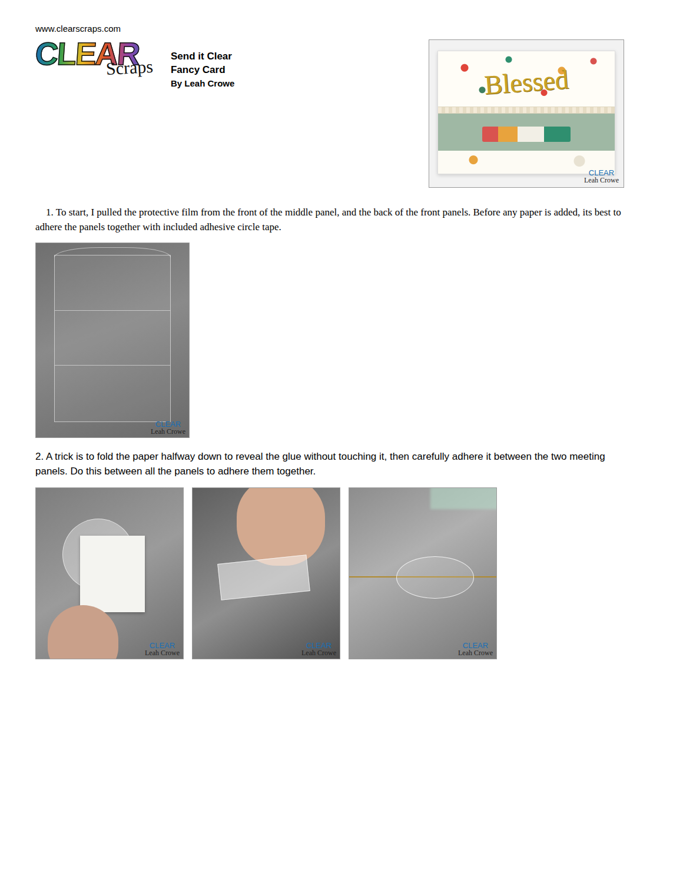www.clearscraps.com
CLEAR
Scraps
Send it Clear
Fancy Card
By Leah Crowe
Blessed
CLEARLeah Crowe
1. To start, I pulled the protective film from the front of the middle panel, and the back of the front panels. Before any paper is added, its best to adhere the panels together with included adhesive circle tape.
CLEARLeah Crowe
2. A trick is to fold the paper halfway down to reveal the glue without touching it, then carefully adhere it between the two meeting panels. Do this between all the panels to adhere them together.
CLEARLeah Crowe
CLEARLeah Crowe
CLEARLeah Crowe